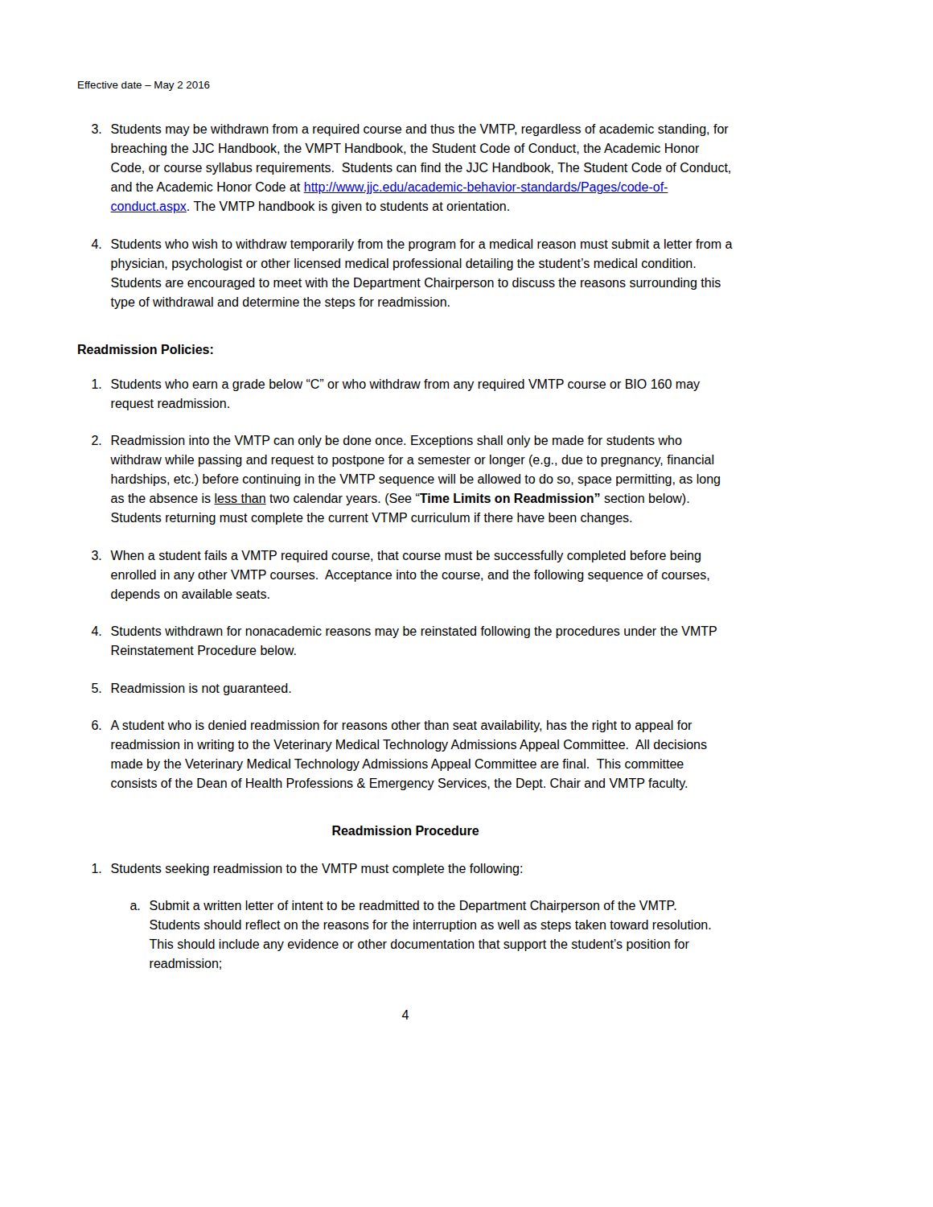Effective date – May 2 2016
Students may be withdrawn from a required course and thus the VMTP, regardless of academic standing, for breaching the JJC Handbook, the VMPT Handbook, the Student Code of Conduct, the Academic Honor Code, or course syllabus requirements. Students can find the JJC Handbook, The Student Code of Conduct, and the Academic Honor Code at http://www.jjc.edu/academic-behavior-standards/Pages/code-of-conduct.aspx. The VMTP handbook is given to students at orientation.
Students who wish to withdraw temporarily from the program for a medical reason must submit a letter from a physician, psychologist or other licensed medical professional detailing the student’s medical condition. Students are encouraged to meet with the Department Chairperson to discuss the reasons surrounding this type of withdrawal and determine the steps for readmission.
Readmission Policies:
Students who earn a grade below “C” or who withdraw from any required VMTP course or BIO 160 may request readmission.
Readmission into the VMTP can only be done once. Exceptions shall only be made for students who withdraw while passing and request to postpone for a semester or longer (e.g., due to pregnancy, financial hardships, etc.) before continuing in the VMTP sequence will be allowed to do so, space permitting, as long as the absence is less than two calendar years. (See “Time Limits on Readmission” section below). Students returning must complete the current VTMP curriculum if there have been changes.
When a student fails a VMTP required course, that course must be successfully completed before being enrolled in any other VMTP courses. Acceptance into the course, and the following sequence of courses, depends on available seats.
Students withdrawn for nonacademic reasons may be reinstated following the procedures under the VMTP Reinstatement Procedure below.
Readmission is not guaranteed.
A student who is denied readmission for reasons other than seat availability, has the right to appeal for readmission in writing to the Veterinary Medical Technology Admissions Appeal Committee. All decisions made by the Veterinary Medical Technology Admissions Appeal Committee are final. This committee consists of the Dean of Health Professions & Emergency Services, the Dept. Chair and VMTP faculty.
Readmission Procedure
Students seeking readmission to the VMTP must complete the following:
Submit a written letter of intent to be readmitted to the Department Chairperson of the VMTP. Students should reflect on the reasons for the interruption as well as steps taken toward resolution. This should include any evidence or other documentation that support the student’s position for readmission;
4